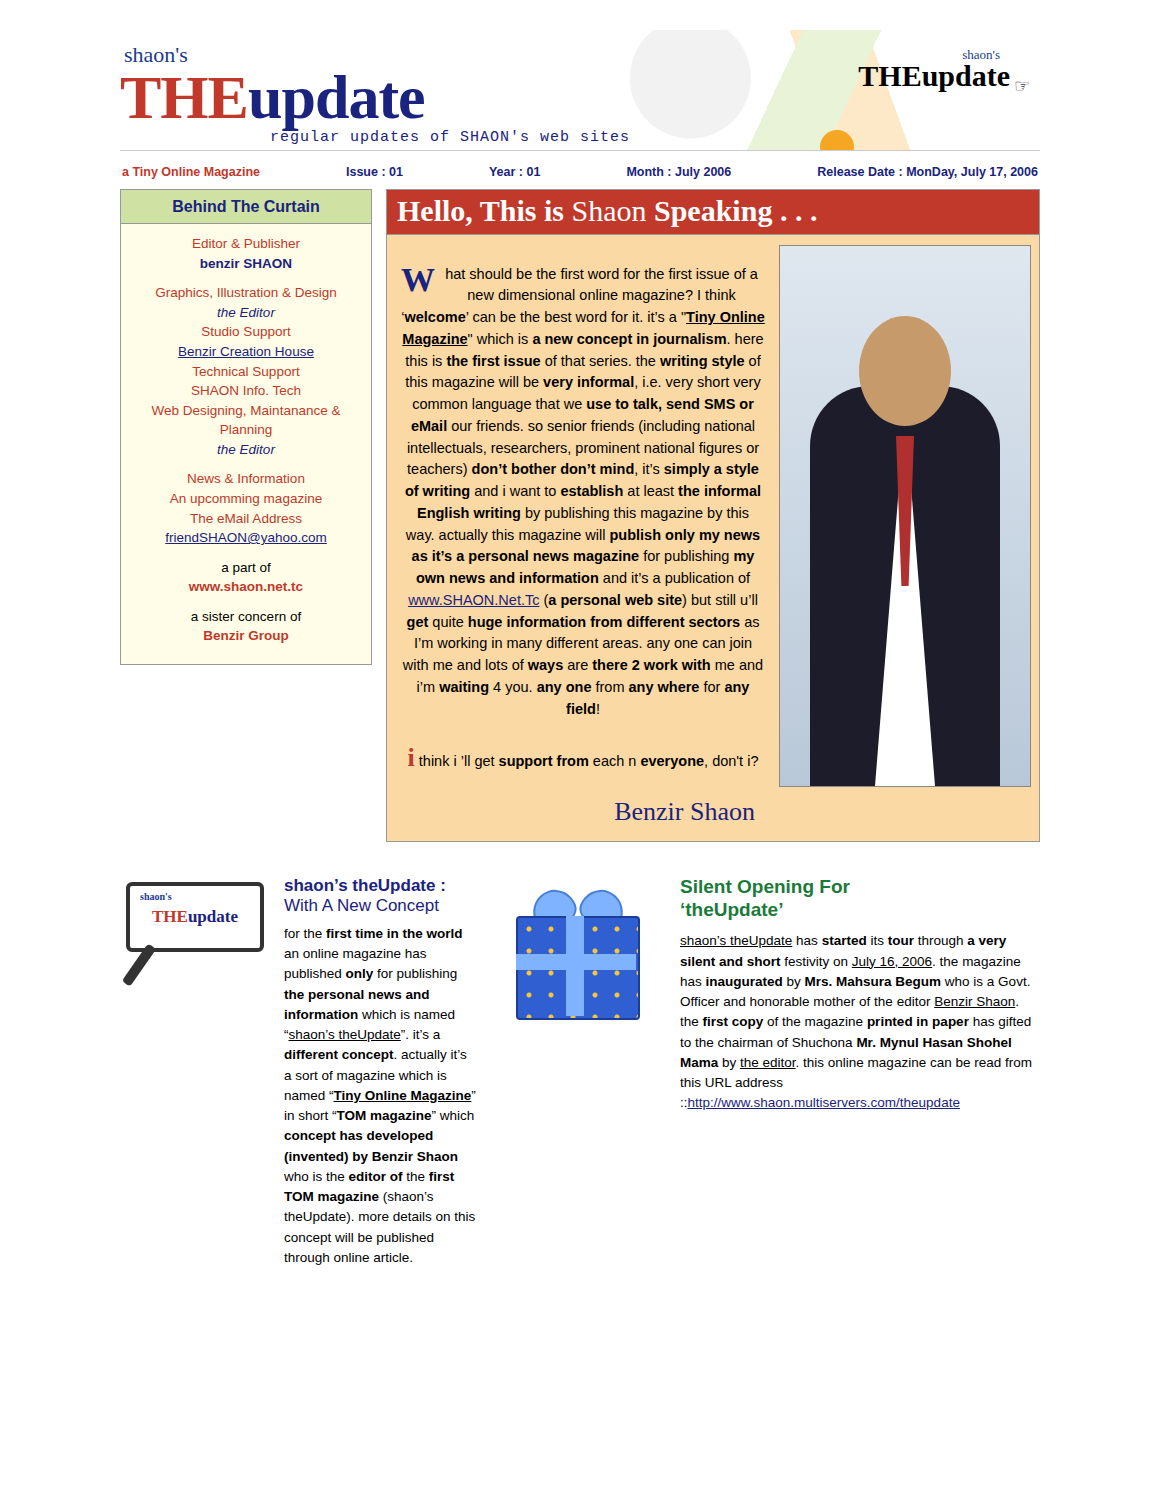shaon's
THE update
regular updates of SHAON's web sites
shaon's THE update☞
a Tiny Online Magazine Issue : 01 Year : 01 Month : July 2006 Release Date : MonDay, July 17, 2006
Behind The Curtain
Editor & Publisher
benzir SHAON
Graphics, Illustration & Design
the Editor
Studio Support
Benzir Creation House
Technical Support
SHAON Info. Tech
Web Designing, Maintanance & Planning
the Editor
News & Information
An upcomming magazine
The eMail Address
friendSHAON@yahoo.com
a part of
www.shaon.net.tc
a sister concern of
Benzir Group
Hello, This is Shaon Speaking . . .
What should be the first word for the first issue of a new dimensional online magazine? I think ‘welcome’ can be the best word for it. it’s a "Tiny Online Magazine" which is a new concept in journalism. here this is the first issue of that series. the writing style of this magazine will be very informal, i.e. very short very common language that we use to talk, send SMS or eMail our friends. so senior friends (including national intellectuals, researchers, prominent national figures or teachers) don’t bother don’t mind, it’s simply a style of writing and i want to establish at least the informal English writing by publishing this magazine by this way. actually this magazine will publish only my news as it’s a personal news magazine for publishing my own news and information and it’s a publication of www.SHAON.Net.Tc (a personal web site) but still u’ll get quite huge information from different sectors as I’m working in many different areas. any one can join with me and lots of ways are there 2 work with me and i’m waiting 4 you. any one from any where for any field!
i think i ’ll get support from each n everyone, don't i?
Benzir Shaon
shaon's THE update
shaon’s theUpdate : With A New Concept
for the first time in the world an online magazine has published only for publishing the personal news and information which is named “shaon’s theUpdate”. it’s a different concept. actually it’s a sort of magazine which is named “Tiny Online Magazine” in short “TOM magazine” which concept has developed (invented) by Benzir Shaon who is the editor of the first TOM magazine (shaon’s theUpdate). more details on this concept will be published through online article.
Silent Opening For
‘theUpdate’
shaon’s theUpdate has started its tour through a very silent and short festivity on July 16, 2006. the magazine has inaugurated by Mrs. Mahsura Begum who is a Govt. Officer and honorable mother of the editor Benzir Shaon. the first copy of the magazine printed in paper has gifted to the chairman of Shuchona Mr. Mynul Hasan Shohel Mama by the editor. this online magazine can be read from this URL address ::http://www.shaon.multiservers.com/theupdate